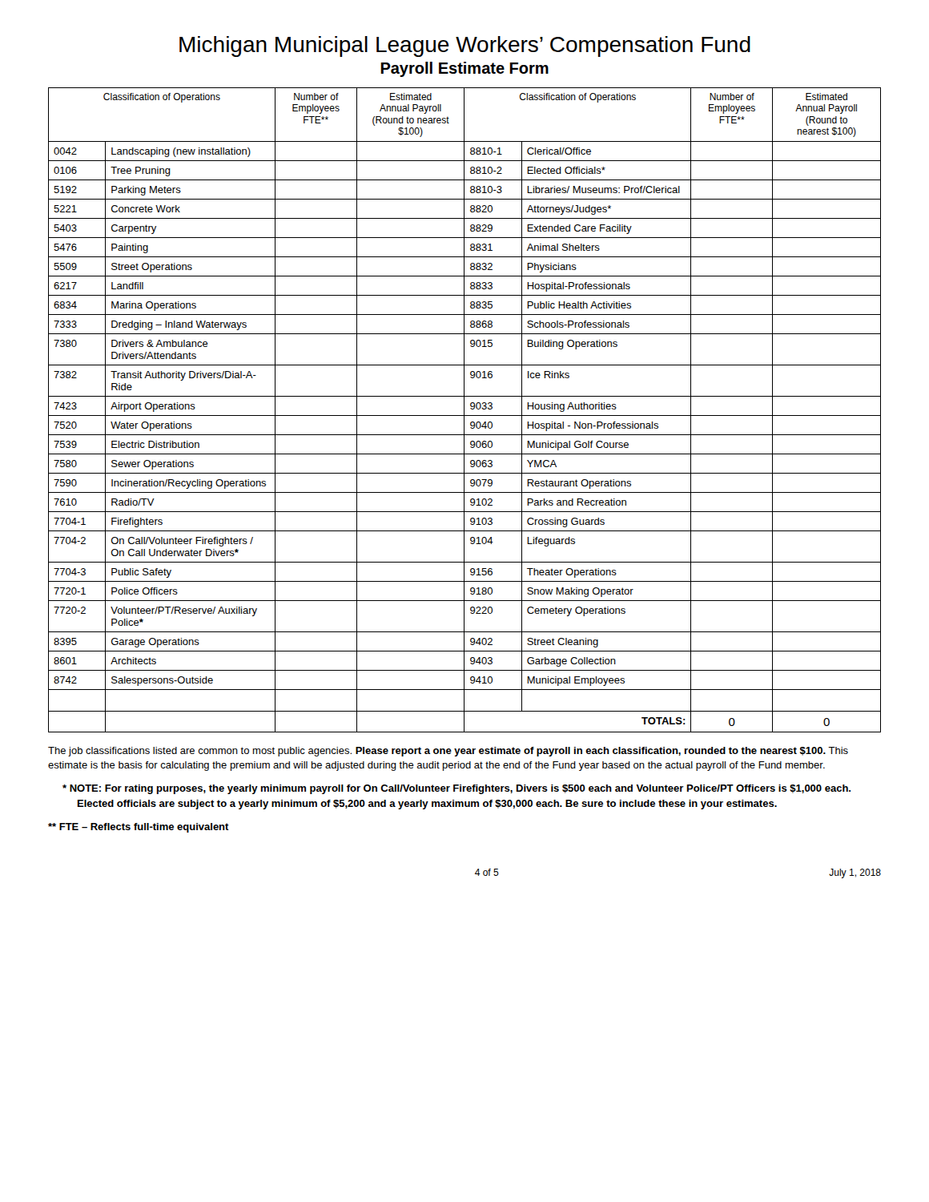Michigan Municipal League Workers’ Compensation Fund
Payroll Estimate Form
| Classification of Operations | Number of Employees FTE** | Estimated Annual Payroll (Round to nearest $100) | Classification of Operations | Number of Employees FTE** | Estimated Annual Payroll (Round to nearest $100) |
| --- | --- | --- | --- | --- | --- |
| 0042 | Landscaping (new installation) | | | 8810-1 | Clerical/Office | | |
| 0106 | Tree Pruning | | | 8810-2 | Elected Officials* | | |
| 5192 | Parking Meters | | | 8810-3 | Libraries/ Museums: Prof/Clerical | | |
| 5221 | Concrete Work | | | 8820 | Attorneys/Judges* | | |
| 5403 | Carpentry | | | 8829 | Extended Care Facility | | |
| 5476 | Painting | | | 8831 | Animal Shelters | | |
| 5509 | Street Operations | | | 8832 | Physicians | | |
| 6217 | Landfill | | | 8833 | Hospital-Professionals | | |
| 6834 | Marina Operations | | | 8835 | Public Health Activities | | |
| 7333 | Dredging – Inland Waterways | | | 8868 | Schools-Professionals | | |
| 7380 | Drivers & Ambulance Drivers/Attendants | | | 9015 | Building Operations | | |
| 7382 | Transit Authority Drivers/Dial-A-Ride | | | 9016 | Ice Rinks | | |
| 7423 | Airport Operations | | | 9033 | Housing Authorities | | |
| 7520 | Water Operations | | | 9040 | Hospital - Non-Professionals | | |
| 7539 | Electric Distribution | | | 9060 | Municipal Golf Course | | |
| 7580 | Sewer Operations | | | 9063 | YMCA | | |
| 7590 | Incineration/Recycling Operations | | | 9079 | Restaurant Operations | | |
| 7610 | Radio/TV | | | 9102 | Parks and Recreation | | |
| 7704-1 | Firefighters | | | 9103 | Crossing Guards | | |
| 7704-2 | On Call/Volunteer Firefighters / On Call Underwater Divers * | | | 9104 | Lifeguards | | |
| 7704-3 | Public Safety | | | 9156 | Theater Operations | | |
| 7720-1 | Police Officers | | | 9180 | Snow Making Operator | | |
| 7720-2 | Volunteer/PT/Reserve/ Auxiliary Police * | | | 9220 | Cemetery Operations | | |
| 8395 | Garage Operations | | | 9402 | Street Cleaning | | |
| 8601 | Architects | | | 9403 | Garbage Collection | | |
| 8742 | Salespersons-Outside | | | 9410 | Municipal Employees | | |
| | | | | TOTALS: | 0 | 0 |
The job classifications listed are common to most public agencies. Please report a one year estimate of payroll in each classification, rounded to the nearest $100. This estimate is the basis for calculating the premium and will be adjusted during the audit period at the end of the Fund year based on the actual payroll of the Fund member.
* NOTE: For rating purposes, the yearly minimum payroll for On Call/Volunteer Firefighters, Divers is $500 each and Volunteer Police/PT Officers is $1,000 each. Elected officials are subject to a yearly minimum of $5,200 and a yearly maximum of $30,000 each. Be sure to include these in your estimates.
** FTE – Reflects full-time equivalent
4 of 5
July 1, 2018